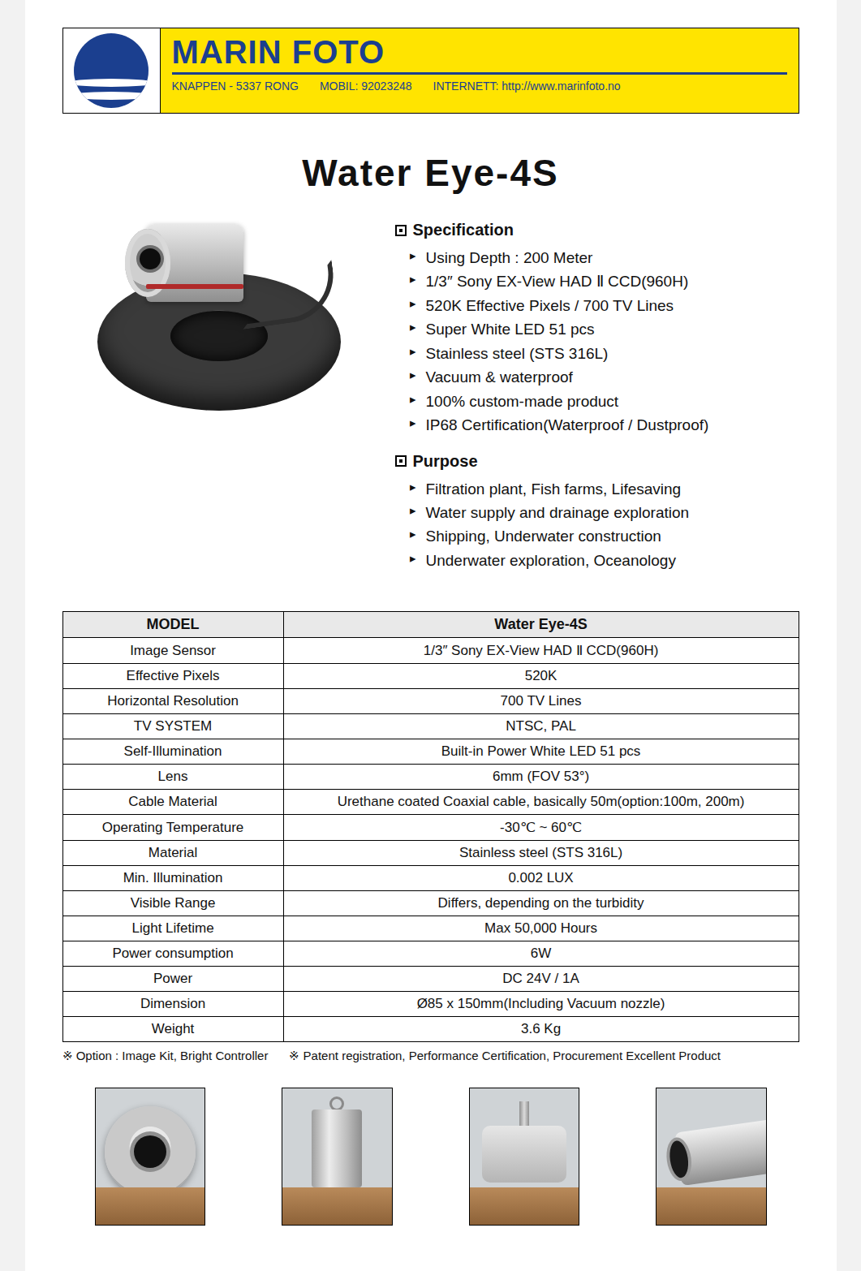MARIN FOTO
KNAPPEN - 5337 RONG MOBIL: 92023248 INTERNETT: http://www.marinfoto.no
Water Eye-4S
Specification
Using Depth : 200 Meter
1/3″ Sony EX-View HAD Ⅱ CCD(960H)
520K Effective Pixels / 700 TV Lines
Super White LED 51 pcs
Stainless steel (STS 316L)
Vacuum & waterproof
100% custom-made product
IP68 Certification(Waterproof / Dustproof)
Purpose
Filtration plant, Fish farms, Lifesaving
Water supply and drainage exploration
Shipping, Underwater construction
Underwater exploration, Oceanology
| MODEL | Water Eye-4S |
| --- | --- |
| Image Sensor | 1/3″ Sony EX-View HAD Ⅱ CCD(960H) |
| Effective Pixels | 520K |
| Horizontal Resolution | 700 TV Lines |
| TV SYSTEM | NTSC, PAL |
| Self-Illumination | Built-in Power White LED 51 pcs |
| Lens | 6mm (FOV 53°) |
| Cable Material | Urethane coated Coaxial cable, basically 50m(option:100m, 200m) |
| Operating Temperature | -30℃ ~ 60℃ |
| Material | Stainless steel (STS 316L) |
| Min. Illumination | 0.002 LUX |
| Visible Range | Differs, depending on the turbidity |
| Light Lifetime | Max 50,000 Hours |
| Power consumption | 6W |
| Power | DC 24V / 1A |
| Dimension | Ø85 x 150mm(Including Vacuum nozzle) |
| Weight | 3.6 Kg |
※ Option : Image Kit, Bright Controller ※ Patent registration, Performance Certification, Procurement Excellent Product